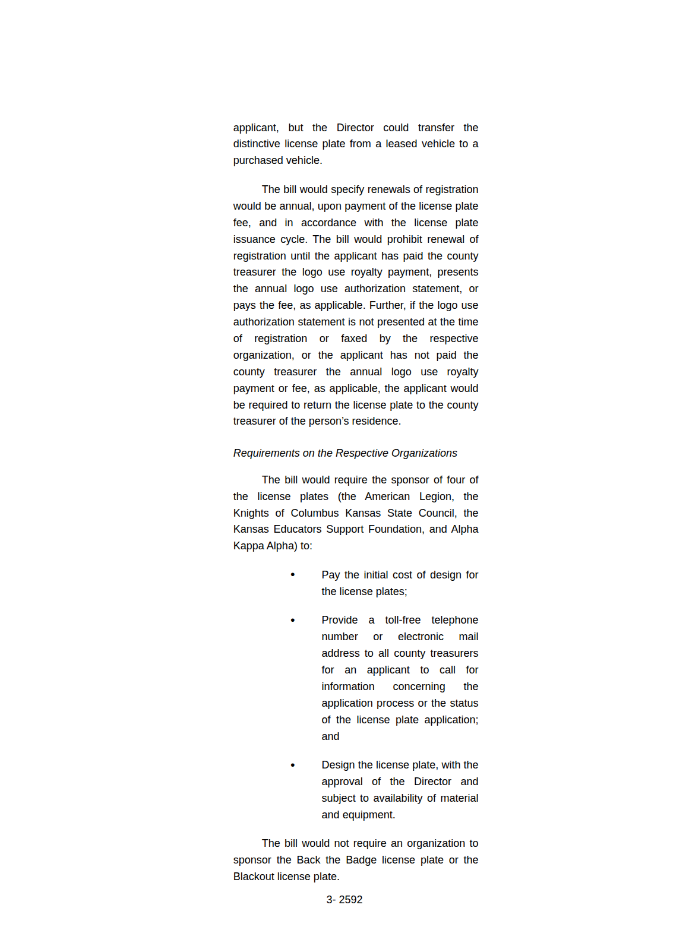applicant, but the Director could transfer the distinctive license plate from a leased vehicle to a purchased vehicle.
The bill would specify renewals of registration would be annual, upon payment of the license plate fee, and in accordance with the license plate issuance cycle. The bill would prohibit renewal of registration until the applicant has paid the county treasurer the logo use royalty payment, presents the annual logo use authorization statement, or pays the fee, as applicable. Further, if the logo use authorization statement is not presented at the time of registration or faxed by the respective organization, or the applicant has not paid the county treasurer the annual logo use royalty payment or fee, as applicable, the applicant would be required to return the license plate to the county treasurer of the person’s residence.
Requirements on the Respective Organizations
The bill would require the sponsor of four of the license plates (the American Legion, the Knights of Columbus Kansas State Council, the Kansas Educators Support Foundation, and Alpha Kappa Alpha) to:
Pay the initial cost of design for the license plates;
Provide a toll-free telephone number or electronic mail address to all county treasurers for an applicant to call for information concerning the application process or the status of the license plate application; and
Design the license plate, with the approval of the Director and subject to availability of material and equipment.
The bill would not require an organization to sponsor the Back the Badge license plate or the Blackout license plate.
3- 2592